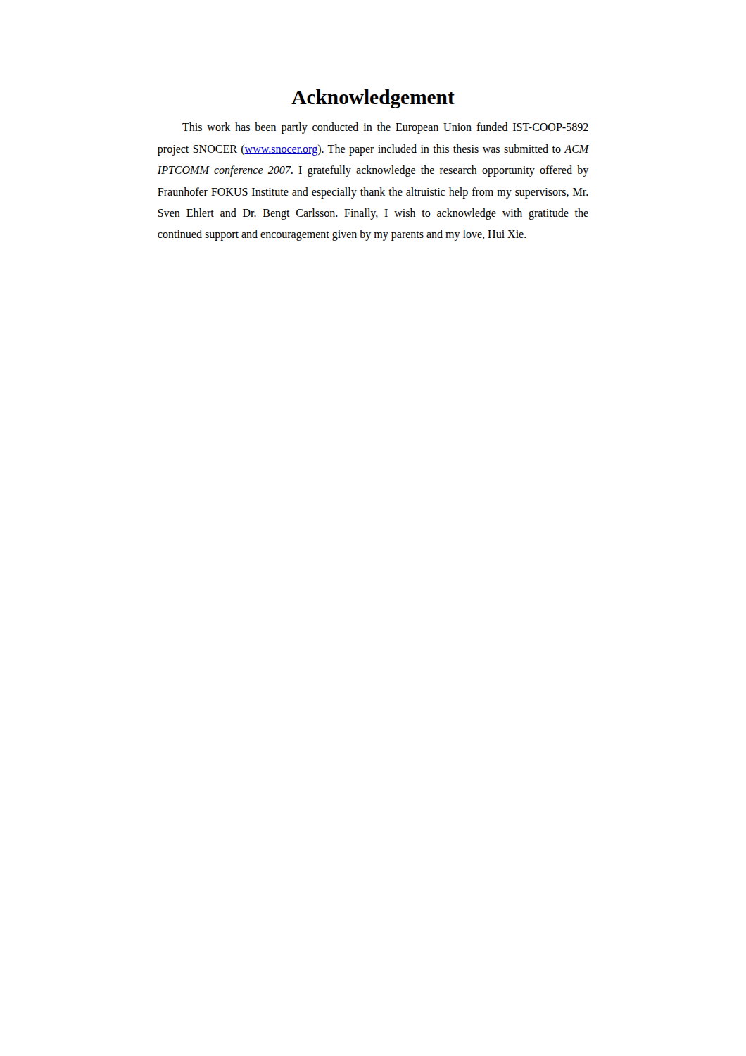Acknowledgement
This work has been partly conducted in the European Union funded IST-COOP-5892 project SNOCER (www.snocer.org). The paper included in this thesis was submitted to ACM IPTCOMM conference 2007. I gratefully acknowledge the research opportunity offered by Fraunhofer FOKUS Institute and especially thank the altruistic help from my supervisors, Mr. Sven Ehlert and Dr. Bengt Carlsson. Finally, I wish to acknowledge with gratitude the continued support and encouragement given by my parents and my love, Hui Xie.